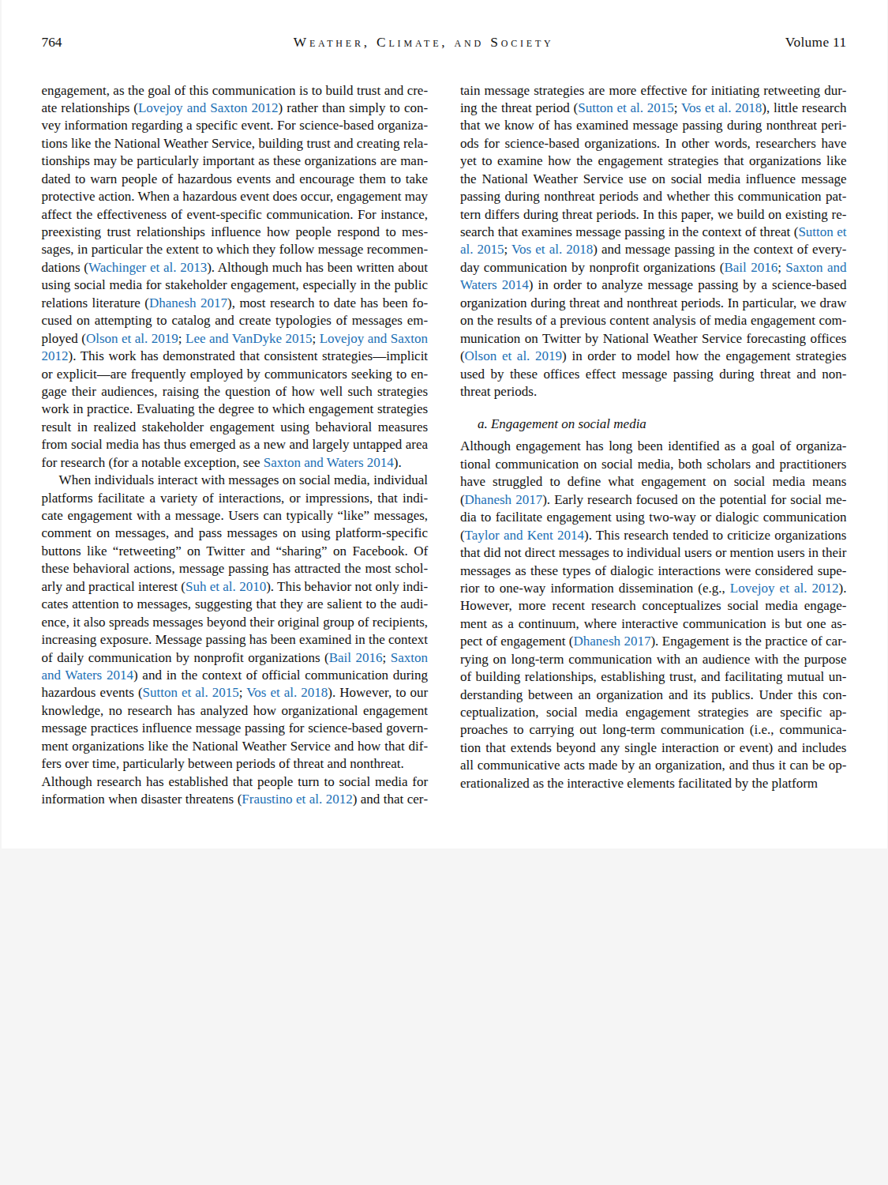764 Weather, Climate, and Society Volume 11
engagement, as the goal of this communication is to build trust and create relationships (Lovejoy and Saxton 2012) rather than simply to convey information regarding a specific event. For science-based organizations like the National Weather Service, building trust and creating relationships may be particularly important as these organizations are mandated to warn people of hazardous events and encourage them to take protective action. When a hazardous event does occur, engagement may affect the effectiveness of event-specific communication. For instance, preexisting trust relationships influence how people respond to messages, in particular the extent to which they follow message recommendations (Wachinger et al. 2013). Although much has been written about using social media for stakeholder engagement, especially in the public relations literature (Dhanesh 2017), most research to date has been focused on attempting to catalog and create typologies of messages employed (Olson et al. 2019; Lee and VanDyke 2015; Lovejoy and Saxton 2012). This work has demonstrated that consistent strategies—implicit or explicit—are frequently employed by communicators seeking to engage their audiences, raising the question of how well such strategies work in practice. Evaluating the degree to which engagement strategies result in realized stakeholder engagement using behavioral measures from social media has thus emerged as a new and largely untapped area for research (for a notable exception, see Saxton and Waters 2014).
When individuals interact with messages on social media, individual platforms facilitate a variety of interactions, or impressions, that indicate engagement with a message. Users can typically “like” messages, comment on messages, and pass messages on using platform-specific buttons like “retweeting” on Twitter and “sharing” on Facebook. Of these behavioral actions, message passing has attracted the most scholarly and practical interest (Suh et al. 2010). This behavior not only indicates attention to messages, suggesting that they are salient to the audience, it also spreads messages beyond their original group of recipients, increasing exposure. Message passing has been examined in the context of daily communication by nonprofit organizations (Bail 2016; Saxton and Waters 2014) and in the context of official communication during hazardous events (Sutton et al. 2015; Vos et al. 2018). However, to our knowledge, no research has analyzed how organizational engagement message practices influence message passing for science-based government organizations like the National Weather Service and how that differs over time, particularly between periods of threat and nonthreat.
Although research has established that people turn to social media for information when disaster threatens (Fraustino et al. 2012) and that certain message strategies are more effective for initiating retweeting during the threat period (Sutton et al. 2015; Vos et al. 2018), little research that we know of has examined message passing during nonthreat periods for science-based organizations. In other words, researchers have yet to examine how the engagement strategies that organizations like the National Weather Service use on social media influence message passing during nonthreat periods and whether this communication pattern differs during threat periods. In this paper, we build on existing research that examines message passing in the context of threat (Sutton et al. 2015; Vos et al. 2018) and message passing in the context of everyday communication by nonprofit organizations (Bail 2016; Saxton and Waters 2014) in order to analyze message passing by a science-based organization during threat and nonthreat periods. In particular, we draw on the results of a previous content analysis of media engagement communication on Twitter by National Weather Service forecasting offices (Olson et al. 2019) in order to model how the engagement strategies used by these offices effect message passing during threat and nonthreat periods.
a. Engagement on social media
Although engagement has long been identified as a goal of organizational communication on social media, both scholars and practitioners have struggled to define what engagement on social media means (Dhanesh 2017). Early research focused on the potential for social media to facilitate engagement using two-way or dialogic communication (Taylor and Kent 2014). This research tended to criticize organizations that did not direct messages to individual users or mention users in their messages as these types of dialogic interactions were considered superior to one-way information dissemination (e.g., Lovejoy et al. 2012). However, more recent research conceptualizes social media engagement as a continuum, where interactive communication is but one aspect of engagement (Dhanesh 2017). Engagement is the practice of carrying on long-term communication with an audience with the purpose of building relationships, establishing trust, and facilitating mutual understanding between an organization and its publics. Under this conceptualization, social media engagement strategies are specific approaches to carrying out long-term communication (i.e., communication that extends beyond any single interaction or event) and includes all communicative acts made by an organization, and thus it can be operationalized as the interactive elements facilitated by the platform